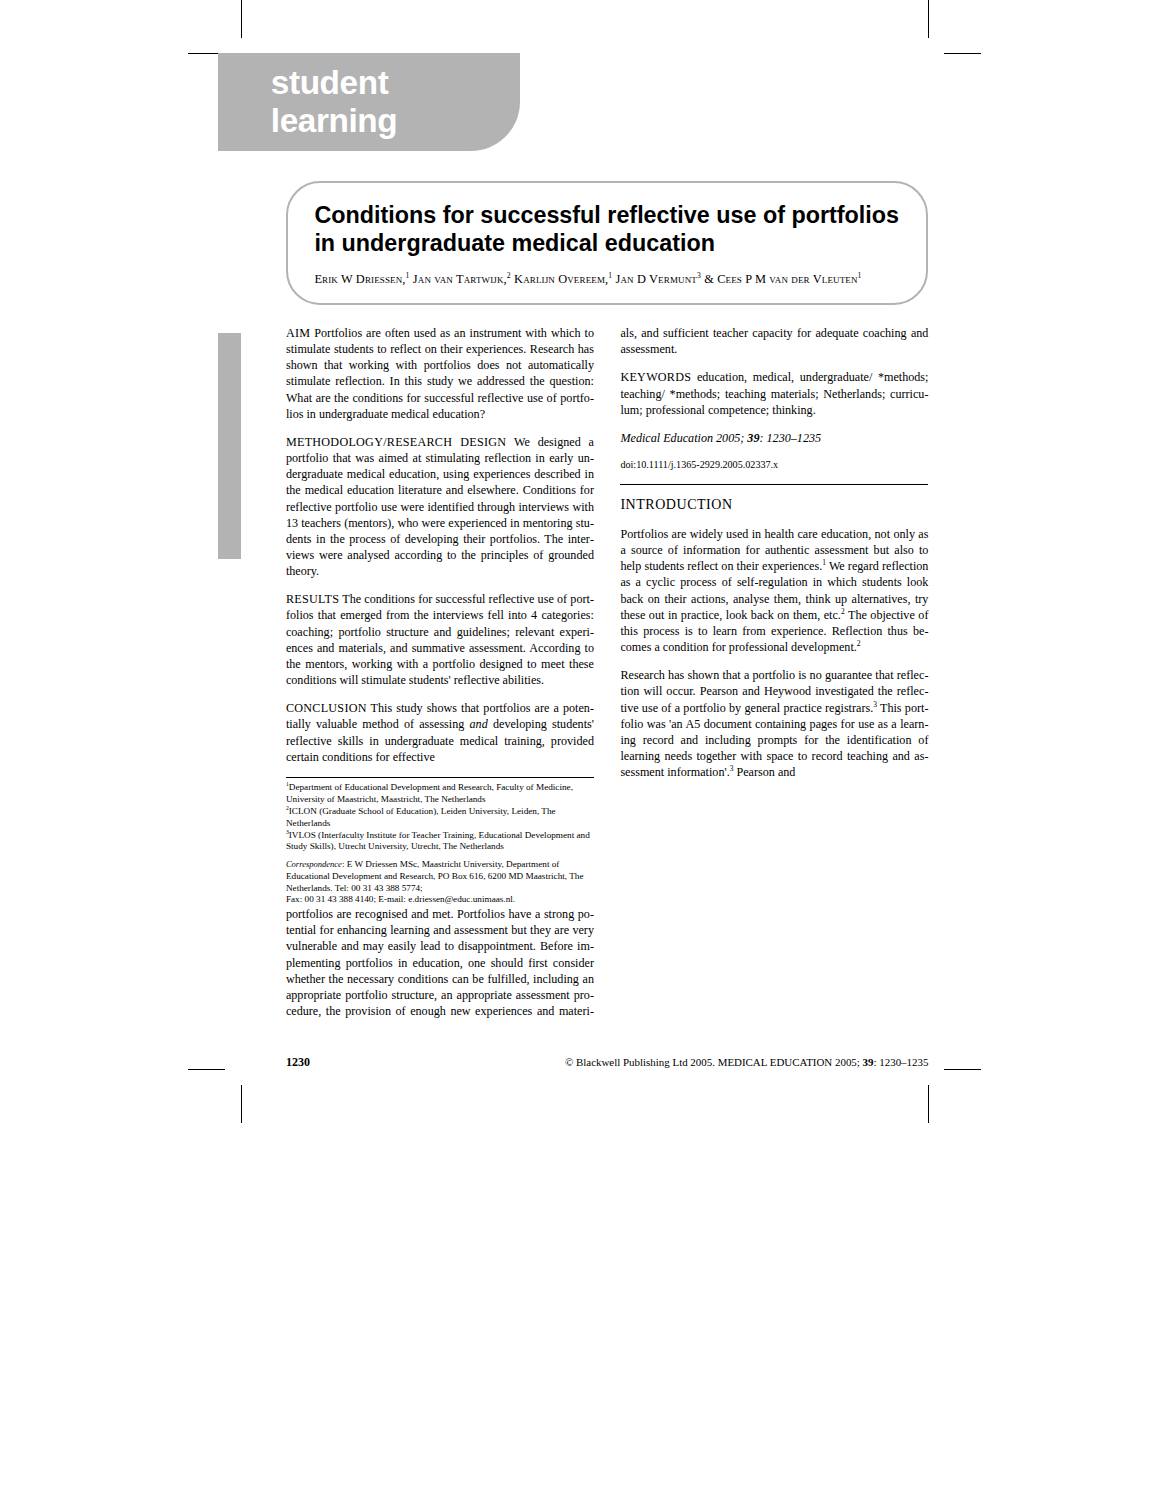student learning
Conditions for successful reflective use of portfolios
in undergraduate medical education
Erik W Driessen,1 Jan van Tartwijk,2 Karlijn Overeem,1 Jan D Vermunt3 & Cees P M van der Vleuten1
AIM Portfolios are often used as an instrument with which to stimulate students to reflect on their experiences. Research has shown that working with portfolios does not automatically stimulate reflection. In this study we addressed the question: What are the conditions for successful reflective use of portfolios in undergraduate medical education?
METHODOLOGY/RESEARCH DESIGN We designed a portfolio that was aimed at stimulating reflection in early undergraduate medical education, using experiences described in the medical education literature and elsewhere. Conditions for reflective portfolio use were identified through interviews with 13 teachers (mentors), who were experienced in mentoring students in the process of developing their portfolios. The interviews were analysed according to the principles of grounded theory.
RESULTS The conditions for successful reflective use of portfolios that emerged from the interviews fell into 4 categories: coaching; portfolio structure and guidelines; relevant experiences and materials, and summative assessment. According to the mentors, working with a portfolio designed to meet these conditions will stimulate students' reflective abilities.
CONCLUSION This study shows that portfolios are a potentially valuable method of assessing and developing students' reflective skills in undergraduate medical training, provided certain conditions for effective
1Department of Educational Development and Research, Faculty of Medicine, University of Maastricht, Maastricht, The Netherlands
2ICLON (Graduate School of Education), Leiden University, Leiden, The Netherlands
3IVLOS (Interfaculty Institute for Teacher Training, Educational Development and Study Skills), Utrecht University, Utrecht, The Netherlands
Correspondence: E W Driessen MSc, Maastricht University, Department of Educational Development and Research, PO Box 616, 6200 MD Maastricht, The Netherlands. Tel: 00 31 43 388 5774;
Fax: 00 31 43 388 4140; E-mail: e.driessen@educ.unimaas.nl.
portfolios are recognised and met. Portfolios have a strong potential for enhancing learning and assessment but they are very vulnerable and may easily lead to disappointment. Before implementing portfolios in education, one should first consider whether the necessary conditions can be fulfilled, including an appropriate portfolio structure, an appropriate assessment procedure, the provision of enough new experiences and materials, and sufficient teacher capacity for adequate coaching and assessment.
KEYWORDS education, medical, undergraduate/ *methods; teaching/ *methods; teaching materials; Netherlands; curriculum; professional competence; thinking.
Medical Education 2005; 39: 1230–1235
doi:10.1111/j.1365-2929.2005.02337.x
INTRODUCTION
Portfolios are widely used in health care education, not only as a source of information for authentic assessment but also to help students reflect on their experiences.1 We regard reflection as a cyclic process of self-regulation in which students look back on their actions, analyse them, think up alternatives, try these out in practice, look back on them, etc.2 The objective of this process is to learn from experience. Reflection thus becomes a condition for professional development.2
Research has shown that a portfolio is no guarantee that reflection will occur. Pearson and Heywood investigated the reflective use of a portfolio by general practice registrars.3 This portfolio was 'an A5 document containing pages for use as a learning record and including prompts for the identification of learning needs together with space to record teaching and assessment information'.3 Pearson and
1230 © Blackwell Publishing Ltd 2005. MEDICAL EDUCATION 2005; 39: 1230–1235